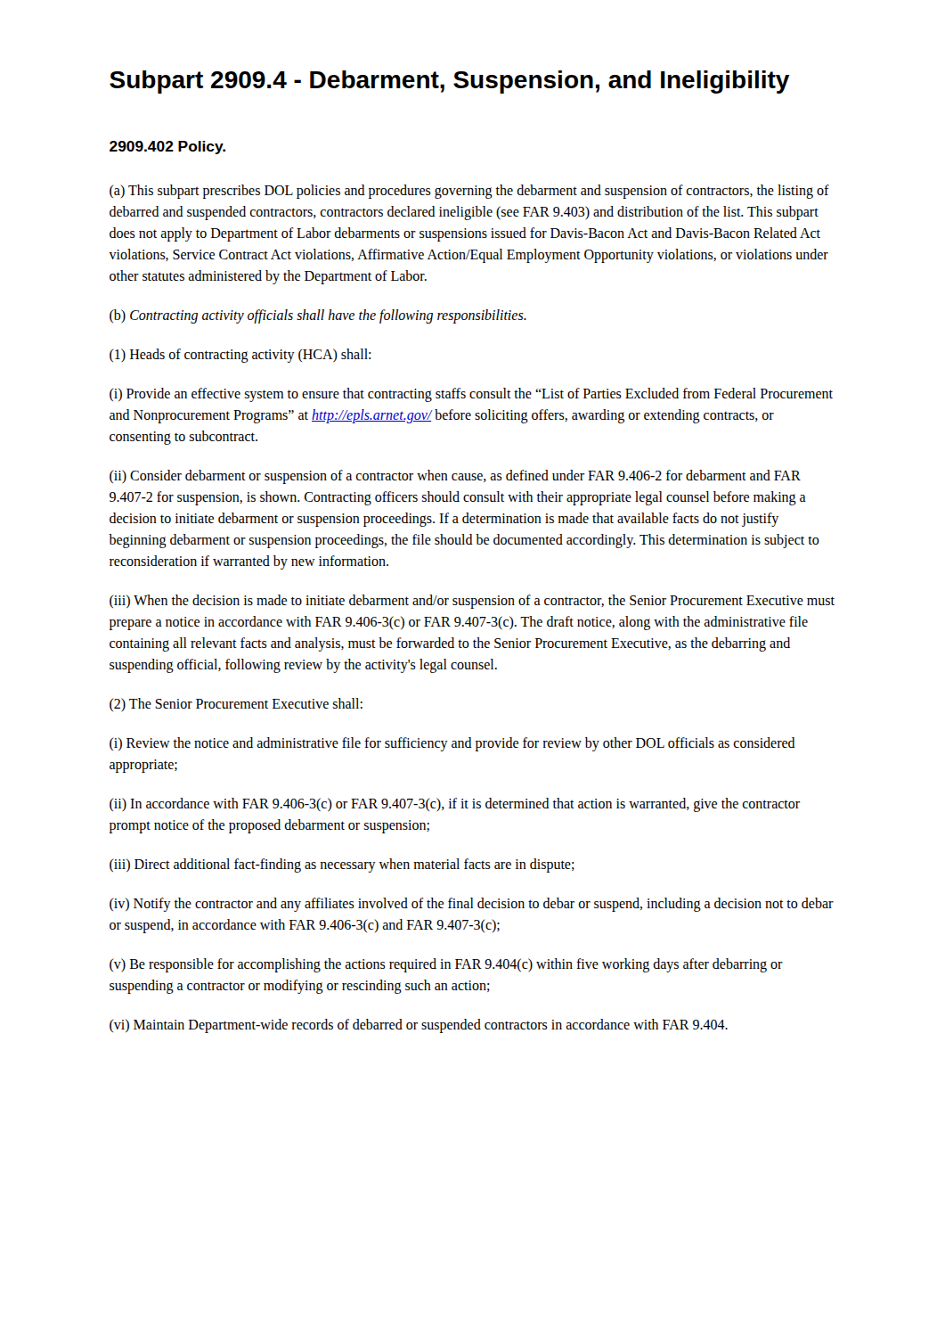Subpart 2909.4 - Debarment, Suspension, and Ineligibility
2909.402 Policy.
(a) This subpart prescribes DOL policies and procedures governing the debarment and suspension of contractors, the listing of debarred and suspended contractors, contractors declared ineligible (see FAR 9.403) and distribution of the list. This subpart does not apply to Department of Labor debarments or suspensions issued for Davis-Bacon Act and Davis-Bacon Related Act violations, Service Contract Act violations, Affirmative Action/Equal Employment Opportunity violations, or violations under other statutes administered by the Department of Labor.
(b) Contracting activity officials shall have the following responsibilities.
(1) Heads of contracting activity (HCA) shall:
(i) Provide an effective system to ensure that contracting staffs consult the “List of Parties Excluded from Federal Procurement and Nonprocurement Programs” at http://epls.arnet.gov/ before soliciting offers, awarding or extending contracts, or consenting to subcontract.
(ii) Consider debarment or suspension of a contractor when cause, as defined under FAR 9.406-2 for debarment and FAR 9.407-2 for suspension, is shown. Contracting officers should consult with their appropriate legal counsel before making a decision to initiate debarment or suspension proceedings. If a determination is made that available facts do not justify beginning debarment or suspension proceedings, the file should be documented accordingly. This determination is subject to reconsideration if warranted by new information.
(iii) When the decision is made to initiate debarment and/or suspension of a contractor, the Senior Procurement Executive must prepare a notice in accordance with FAR 9.406-3(c) or FAR 9.407-3(c). The draft notice, along with the administrative file containing all relevant facts and analysis, must be forwarded to the Senior Procurement Executive, as the debarring and suspending official, following review by the activity's legal counsel.
(2) The Senior Procurement Executive shall:
(i) Review the notice and administrative file for sufficiency and provide for review by other DOL officials as considered appropriate;
(ii) In accordance with FAR 9.406-3(c) or FAR 9.407-3(c), if it is determined that action is warranted, give the contractor prompt notice of the proposed debarment or suspension;
(iii) Direct additional fact-finding as necessary when material facts are in dispute;
(iv) Notify the contractor and any affiliates involved of the final decision to debar or suspend, including a decision not to debar or suspend, in accordance with FAR 9.406-3(c) and FAR 9.407-3(c);
(v) Be responsible for accomplishing the actions required in FAR 9.404(c) within five working days after debarring or suspending a contractor or modifying or rescinding such an action;
(vi) Maintain Department-wide records of debarred or suspended contractors in accordance with FAR 9.404.